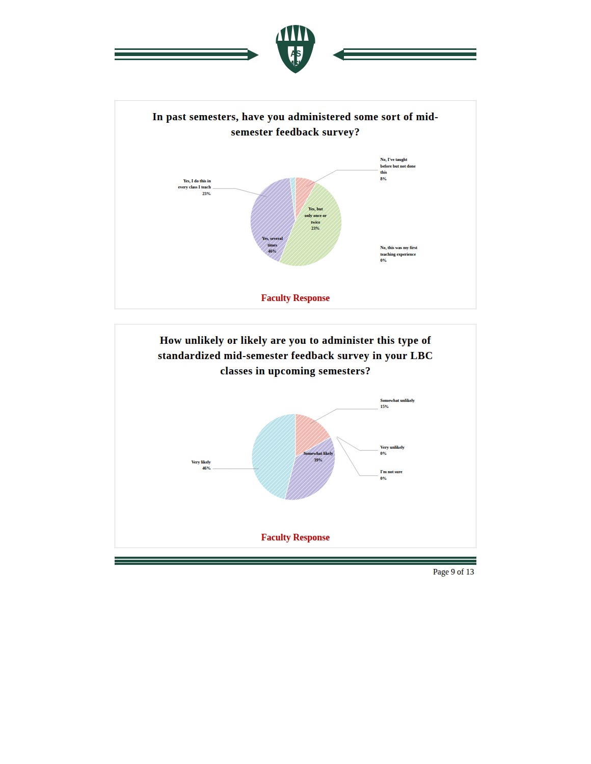AS MSU
In past semesters, have you administered some sort of mid-semester feedback survey?
Slice A: 8% (0 -> 28.8deg) No, I've taught before but not done this 8% Yes, I do this in every class I teach 23% Yes, but only once or twice 23% No, this was my first teaching experience 0% Yes, several times 46%
Faculty Response
How unlikely or likely are you to administer this type of standardized mid-semester feedback survey in your LBC classes in upcoming semesters?
Somewhat unlikely 15% Very likely 46% Very unlikely 0% I'm not sure 0% Somewhat likely 39%
Faculty Response
Page 9 of 13